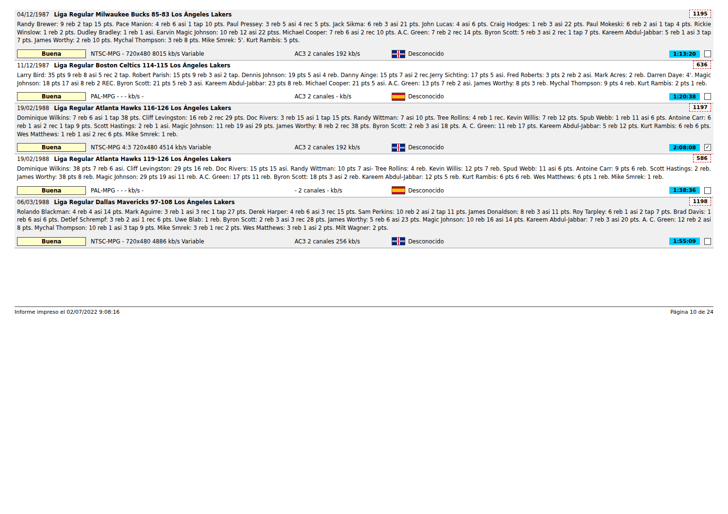04/12/1987 Liga Regular Milwaukee Bucks 85-83 Los Ángeles Lakers 1195
Randy Brewer: 9 reb 2 tap 15 pts. Pace Manion: 4 reb 6 asi 1 tap 10 pts. Paul Pressey: 3 reb 5 asi 4 rec 5 pts. Jack Sikma: 6 reb 3 asi 21 pts. John Lucas: 4 asi 6 pts. Craig Hodges: 1 reb 3 asi 22 pts. Paul Mokeski: 6 reb 2 asi 1 tap 4 pts. Rickie Winslow: 1 reb 2 pts. Dudley Bradley: 1 reb 1 asi. Earvin Magic Johnson: 10 reb 12 asi 22 ptss. Michael Cooper: 7 reb 6 asi 2 rec 10 pts. A.C. Green: 7 reb 2 rec 14 pts. Byron Scott: 5 reb 3 asi 2 rec 1 tap 7 pts. Kareem Abdul-Jabbar: 5 reb 1 asi 3 tap 7 pts. James Worthy: 2 reb 10 pts. Mychal Thompson: 3 reb 8 pts. Mike Smrek: 5'. Kurt Rambis: 5 pts.
Buena NTSC-MPG - 720x480 8015 kb/s Variable AC3 2 canales 192 kb/s Desconocido 1:13:20
11/12/1987 Liga Regular Boston Celtics 114-115 Los Ángeles Lakers 636
Larry Bird: 35 pts 9 reb 8 asi 5 rec 2 tap. Robert Parish: 15 pts 9 reb 3 asi 2 tap. Dennis Johnson: 19 pts 5 asi 4 reb. Danny Ainge: 15 pts 7 asi 2 rec.Jerry Sichting: 17 pts 5 asi. Fred Roberts: 3 pts 2 reb 2 asi. Mark Acres: 2 reb. Darren Daye: 4'. Magic Johnson: 18 pts 17 asi 8 reb 2 REC. Byron Scott: 21 pts 5 reb 3 asi. Kareem Abdul-Jabbar: 23 pts 8 reb. Michael Cooper: 21 pts 5 asi. A.C. Green: 13 pts 7 reb 2 asi. James Worthy: 8 pts 3 reb. Mychal Thompson: 9 pts 4 reb. Kurt Rambis: 2 pts 1 reb.
Buena PAL-MPG - - - kb/s - AC3 2 canales - kb/s Desconocido 1:20:38
19/02/1988 Liga Regular Atlanta Hawks 116-126 Los Ángeles Lakers 1197
Dominique Wilkins: 7 reb 6 asi 1 tap 38 pts. Cliff Levingston: 16 reb 2 rec 29 pts. Doc Rivers: 3 reb 15 asi 1 tap 15 pts. Randy Wittman: 7 asi 10 pts. Tree Rollins: 4 reb 1 rec. Kevin Willis: 7 reb 12 pts. Spub Webb: 1 reb 11 asi 6 pts. Antoine Carr: 6 reb 1 asi 2 rec 1 tap 9 pts. Scott Hastings: 2 reb 1 asi. Magic Johnson: 11 reb 19 asi 29 pts. James Worthy: 8 reb 2 rec 38 pts. Byron Scott: 2 reb 3 asi 18 pts. A. C. Green: 11 reb 17 pts. Kareem Abdul-Jabbar: 5 reb 12 pts. Kurt Rambis: 6 reb 6 pts. Wes Matthews: 1 reb 1 asi 2 rec 6 pts. Mike Smrek: 1 reb.
Buena NTSC-MPG 4:3 720x480 4514 kb/s Variable AC3 2 canales 192 kb/s Desconocido 2:08:08 ✓
19/02/1988 Liga Regular Atlanta Hawks 119-126 Los Ángeles Lakers 586
Dominique Wilkins: 38 pts 7 reb 6 asi. Cliff Levingston: 29 pts 16 reb. Doc Rivers: 15 pts 15 asi. Randy Wittman: 10 pts 7 asi- Tree Rollins: 4 reb. Kevin Willis: 12 pts 7 reb. Spud Webb: 11 asi 6 pts. Antoine Carr: 9 pts 6 reb. Scott Hastings: 2 reb. James Worthy: 38 pts 8 reb. Magic Johnson: 29 pts 19 asi 11 reb. A.C. Green: 17 pts 11 reb. Byron Scott: 18 pts 3 asi 2 reb. Kareem Abdul-Jabbar: 12 pts 5 reb. Kurt Rambis: 6 pts 6 reb. Wes Matthews: 6 pts 1 reb. Mike Smrek: 1 reb.
Buena PAL-MPG - - - kb/s - - 2 canales - kb/s Desconocido 1:38:36
06/03/1988 Liga Regular Dallas Mavericks 97-108 Los Ángeles Lakers 1198
Rolando Blackman: 4 reb 4 asi 14 pts. Mark Aguirre: 3 reb 1 asi 3 rec 1 tap 27 pts. Derek Harper: 4 reb 6 asi 3 rec 15 pts. Sam Perkins: 10 reb 2 asi 2 tap 11 pts. James Donaldson: 8 reb 3 asi 11 pts. Roy Tarpley: 6 reb 1 asi 2 tap 7 pts. Brad Davis: 1 reb 6 asi 6 pts. Detlef Schrempf: 3 reb 2 asi 1 rec 6 pts. Uwe Blab: 1 reb. Byron Scott: 2 reb 3 asi 3 rec 28 pts. James Worthy: 5 reb 6 asi 23 pts. Magic Johnson: 10 reb 16 asi 14 pts. Kareem Abdul-Jabbar: 7 reb 3 asi 20 pts. A. C. Green: 12 reb 2 asi 8 pts. Mychal Thompson: 10 reb 1 asi 3 tap 9 pts. Mike Smrek: 3 reb 1 rec 2 pts. Wes Matthews: 3 reb 1 asi 2 pts. Milt Wagner: 2 pts.
Buena NTSC-MPG - 720x480 4886 kb/s Variable AC3 2 canales 256 kb/s Desconocido 1:55:09
Informe impreso el 02/07/2022 9:08:16 Página 10 de 24